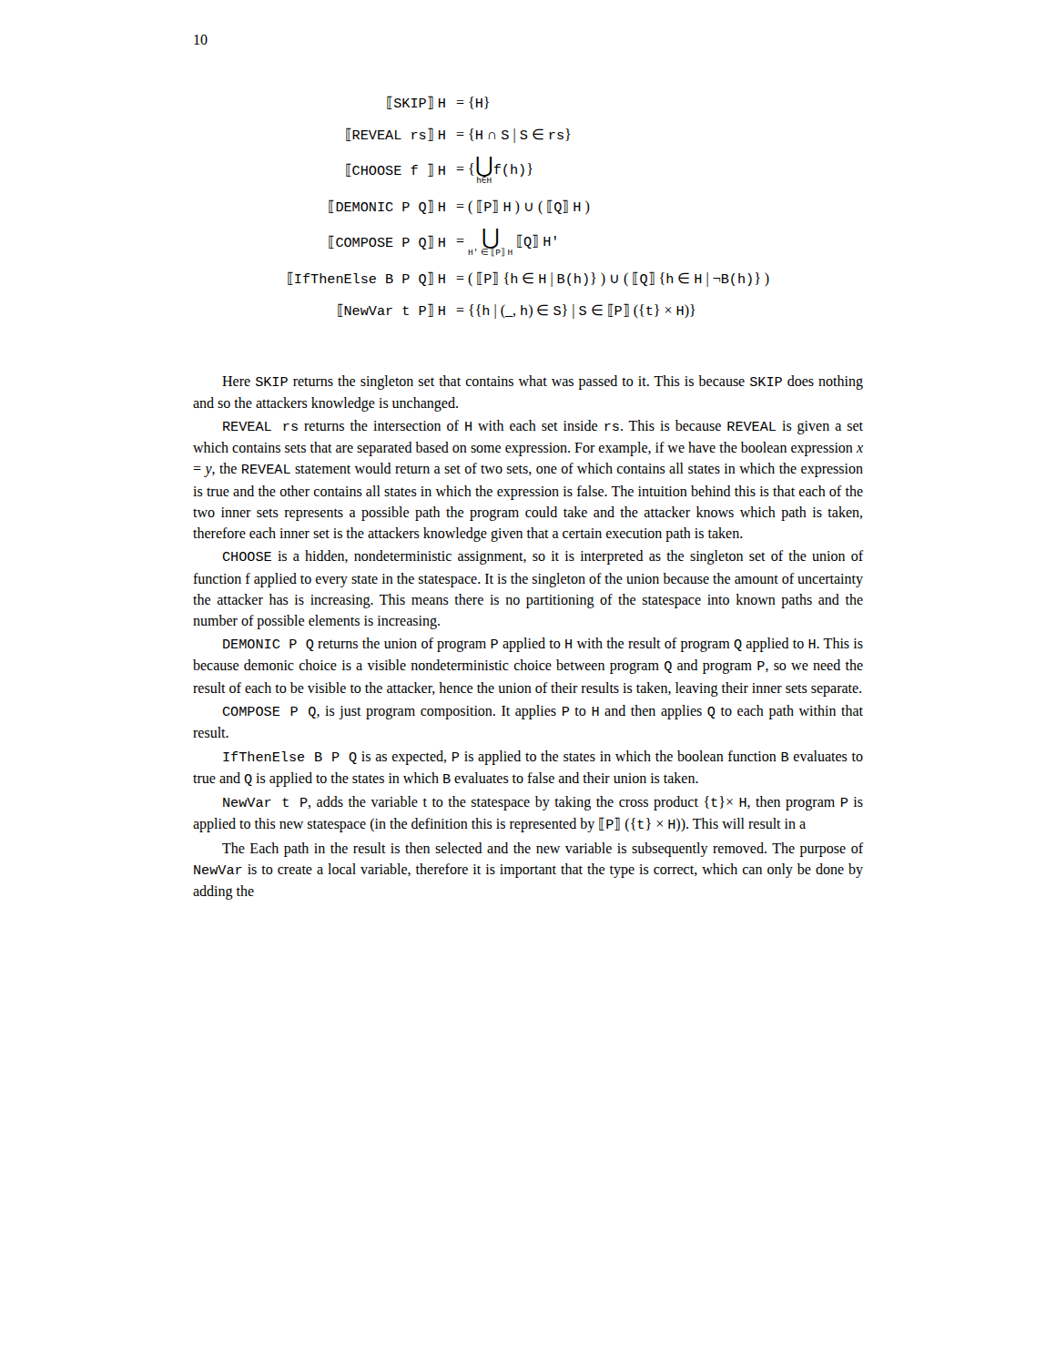10
⟦SKIP⟧ H
= {H}
⟦REVEAL rs⟧ H
= {H ∩ S | S ∈ rs}
⟦CHOOSE f ⟧ H
= {⋃h∈H f(h)}
⟦DEMONIC P Q⟧ H
= ( ⟦P⟧ H ) ∪ ( ⟦Q⟧ H )
⟦COMPOSE P Q⟧ H
= ⋃H' ∈ ⟦P⟧ H ⟦Q⟧ H'
⟦IfThenElse B P Q⟧ H
= ( ⟦P⟧ {h ∈ H | B(h)} ) ∪ ( ⟦Q⟧ {h ∈ H | ¬B(h)} )
⟦NewVar t P⟧ H
= {{h | (_, h) ∈ S} | S ∈ ⟦P⟧ ({t} × H)}
Here SKIP returns the singleton set that contains what was passed to it. This is because SKIP does nothing and so the attackers knowledge is unchanged.
REVEAL rs returns the intersection of H with each set inside rs. This is because REVEAL is given a set which contains sets that are separated based on some expression. For example, if we have the boolean expression x = y, the REVEAL statement would return a set of two sets, one of which contains all states in which the expression is true and the other contains all states in which the expression is false. The intuition behind this is that each of the two inner sets represents a possible path the program could take and the attacker knows which path is taken, therefore each inner set is the attackers knowledge given that a certain execution path is taken.
CHOOSE is a hidden, nondeterministic assignment, so it is interpreted as the singleton set of the union of function f applied to every state in the statespace. It is the singleton of the union because the amount of uncertainty the attacker has is increasing. This means there is no partitioning of the statespace into known paths and the number of possible elements is increasing.
DEMONIC P Q returns the union of program P applied to H with the result of program Q applied to H. This is because demonic choice is a visible nondeterministic choice between program Q and program P, so we need the result of each to be visible to the attacker, hence the union of their results is taken, leaving their inner sets separate.
COMPOSE P Q, is just program composition. It applies P to H and then applies Q to each path within that result.
IfThenElse B P Q is as expected, P is applied to the states in which the boolean function B evaluates to true and Q is applied to the states in which B evaluates to false and their union is taken.
NewVar t P, adds the variable t to the statespace by taking the cross product {t}× H, then program P is applied to this new statespace (in the definition this is represented by ⟦P⟧ ({t} × H)). This will result in a
The Each path in the result is then selected and the new variable is subsequently removed. The purpose of NewVar is to create a local variable, therefore it is important that the type is correct, which can only be done by adding the